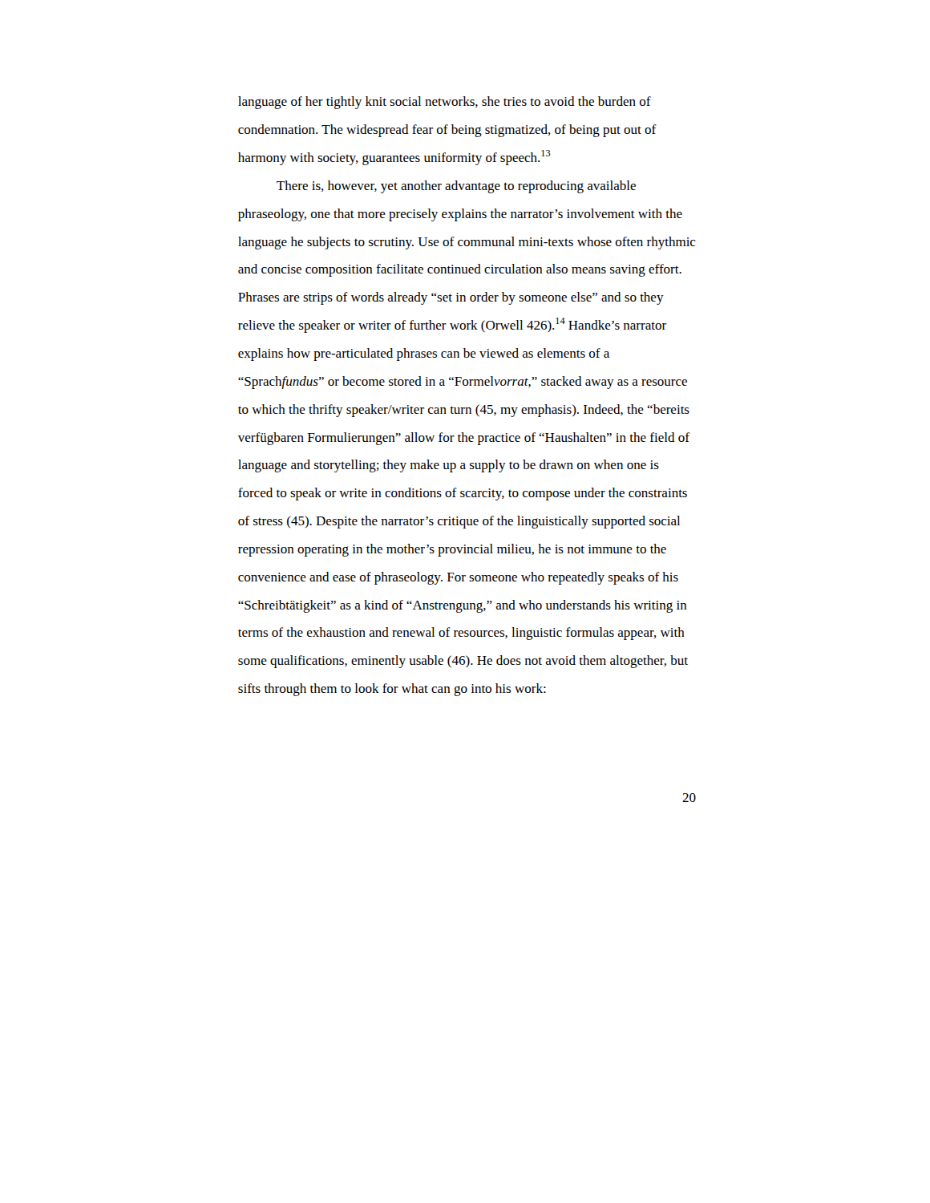language of her tightly knit social networks, she tries to avoid the burden of condemnation. The widespread fear of being stigmatized, of being put out of harmony with society, guarantees uniformity of speech.13
There is, however, yet another advantage to reproducing available phraseology, one that more precisely explains the narrator’s involvement with the language he subjects to scrutiny. Use of communal mini-texts whose often rhythmic and concise composition facilitate continued circulation also means saving effort. Phrases are strips of words already “set in order by someone else” and so they relieve the speaker or writer of further work (Orwell 426).14 Handke’s narrator explains how pre-articulated phrases can be viewed as elements of a “Sprachfundus” or become stored in a “Formelvorrat,” stacked away as a resource to which the thrifty speaker/writer can turn (45, my emphasis). Indeed, the “bereits verfügbaren Formulierungen” allow for the practice of “Haushalten” in the field of language and storytelling; they make up a supply to be drawn on when one is forced to speak or write in conditions of scarcity, to compose under the constraints of stress (45). Despite the narrator’s critique of the linguistically supported social repression operating in the mother’s provincial milieu, he is not immune to the convenience and ease of phraseology. For someone who repeatedly speaks of his “Schreibtätigkeit” as a kind of “Anstrengung,” and who understands his writing in terms of the exhaustion and renewal of resources, linguistic formulas appear, with some qualifications, eminently usable (46). He does not avoid them altogether, but sifts through them to look for what can go into his work:
20